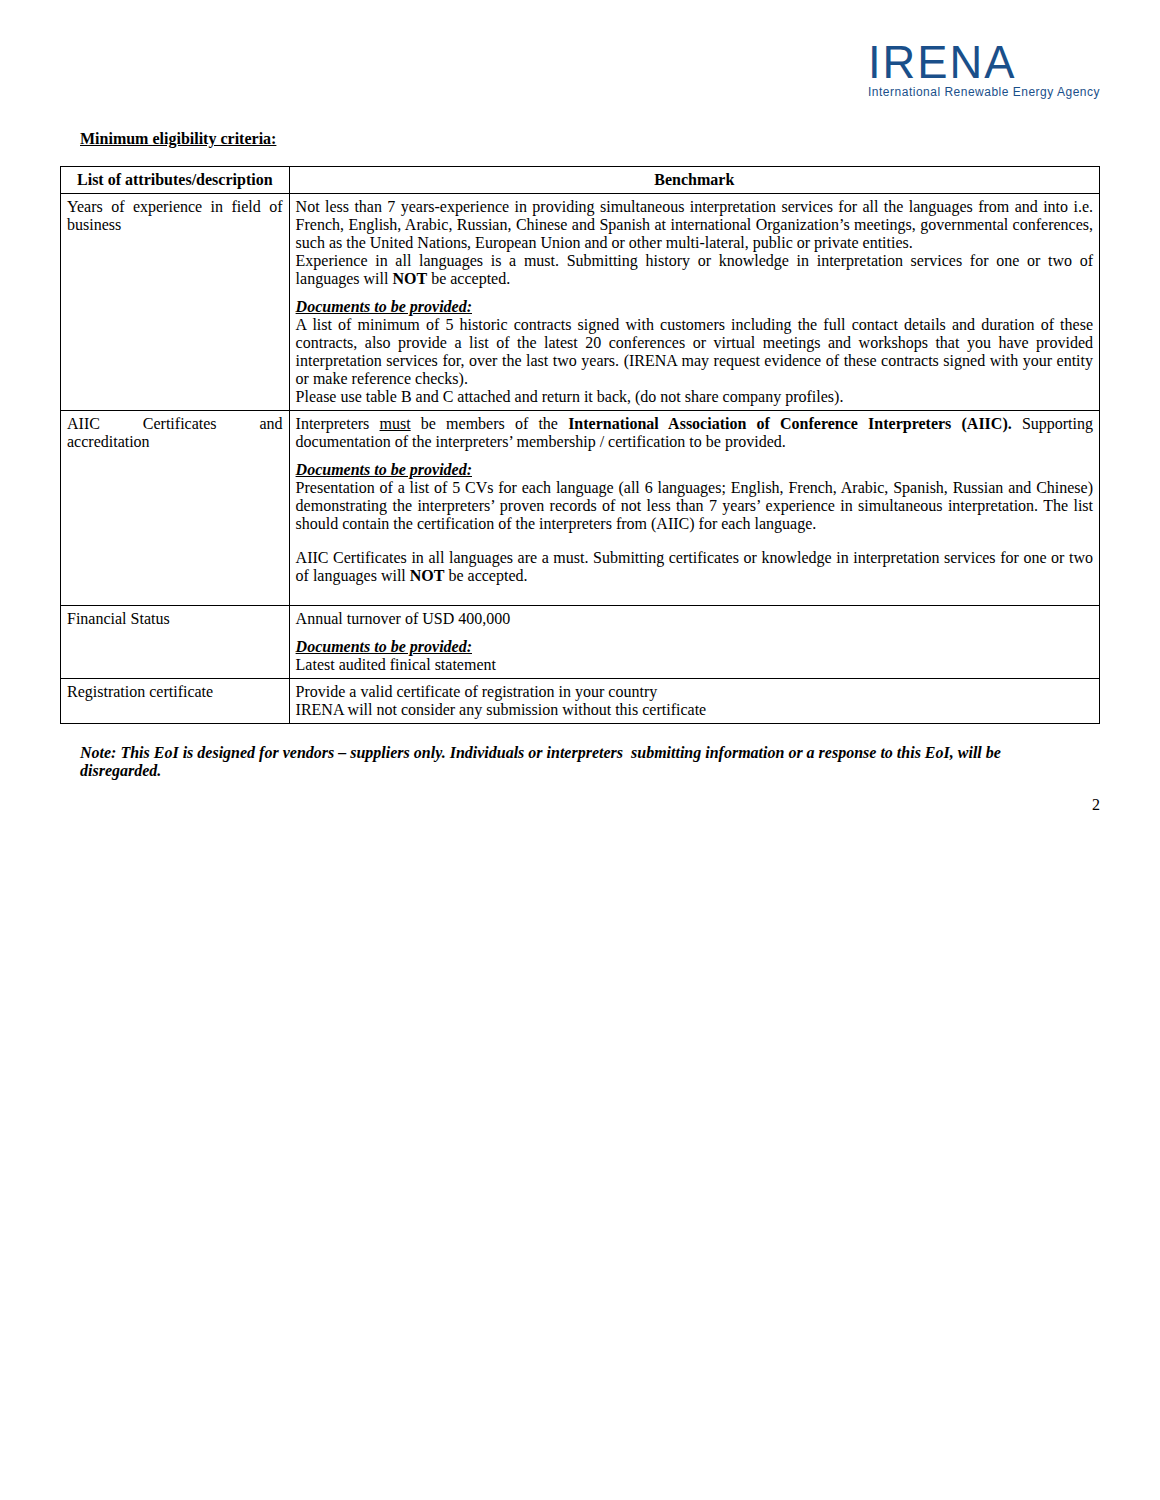IRENA
International Renewable Energy Agency
Minimum eligibility criteria:
| List of attributes/description | Benchmark |
| --- | --- |
| Years of experience in field of business | Not less than 7 years-experience in providing simultaneous interpretation services for all the languages from and into i.e. French, English, Arabic, Russian, Chinese and Spanish at international Organization’s meetings, governmental conferences, such as the United Nations, European Union and or other multi-lateral, public or private entities. Experience in all languages is a must. Submitting history or knowledge in interpretation services for one or two of languages will NOT be accepted. Documents to be provided: A list of minimum of 5 historic contracts signed with customers including the full contact details and duration of these contracts, also provide a list of the latest 20 conferences or virtual meetings and workshops that you have provided interpretation services for, over the last two years. (IRENA may request evidence of these contracts signed with your entity or make reference checks). Please use table B and C attached and return it back, (do not share company profiles). |
| AIIC Certificates and accreditation | Interpreters must be members of the International Association of Conference Interpreters (AIIC). Supporting documentation of the interpreters’ membership / certification to be provided. Documents to be provided: Presentation of a list of 5 CVs for each language (all 6 languages; English, French, Arabic, Spanish, Russian and Chinese) demonstrating the interpreters’ proven records of not less than 7 years’ experience in simultaneous interpretation. The list should contain the certification of the interpreters from (AIIC) for each language. AIIC Certificates in all languages are a must. Submitting certificates or knowledge in interpretation services for one or two of languages will NOT be accepted. |
| Financial Status | Annual turnover of USD 400,000 Documents to be provided: Latest audited finical statement |
| Registration certificate | Provide a valid certificate of registration in your country IRENA will not consider any submission without this certificate |
Note: This EoI is designed for vendors – suppliers only. Individuals or interpreters submitting information or a response to this EoI, will be disregarded.
2